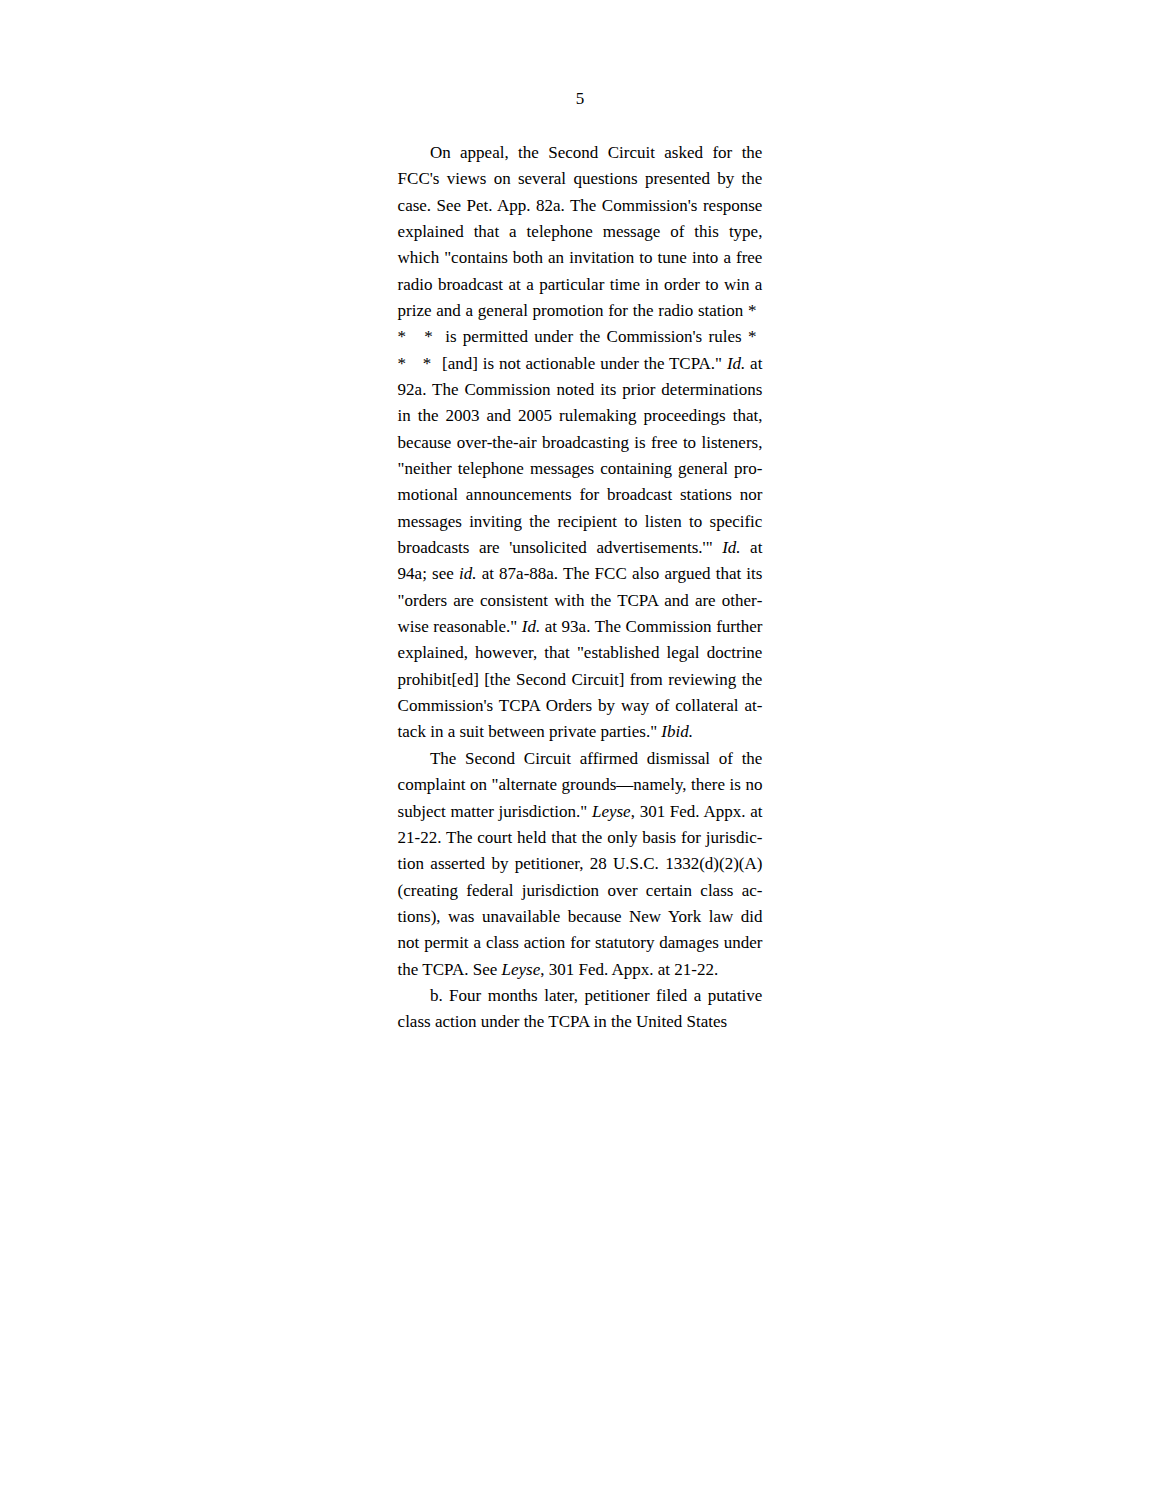5
On appeal, the Second Circuit asked for the FCC's views on several questions presented by the case. See Pet. App. 82a. The Commission's response explained that a telephone message of this type, which "contains both an invitation to tune into a free radio broadcast at a particular time in order to win a prize and a general promotion for the radio station * * * is permitted under the Commission's rules * * * [and] is not actionable under the TCPA." Id. at 92a. The Commission noted its prior determinations in the 2003 and 2005 rulemaking proceedings that, because over-the-air broadcasting is free to listeners, "neither telephone messages containing general promotional announcements for broadcast stations nor messages inviting the recipient to listen to specific broadcasts are 'unsolicited advertisements.'" Id. at 94a; see id. at 87a-88a. The FCC also argued that its "orders are consistent with the TCPA and are otherwise reasonable." Id. at 93a. The Commission further explained, however, that "established legal doctrine prohibit[ed] [the Second Circuit] from reviewing the Commission's TCPA Orders by way of collateral attack in a suit between private parties." Ibid.
The Second Circuit affirmed dismissal of the complaint on "alternate grounds—namely, there is no subject matter jurisdiction." Leyse, 301 Fed. Appx. at 21-22. The court held that the only basis for jurisdiction asserted by petitioner, 28 U.S.C. 1332(d)(2)(A) (creating federal jurisdiction over certain class actions), was unavailable because New York law did not permit a class action for statutory damages under the TCPA. See Leyse, 301 Fed. Appx. at 21-22.
b. Four months later, petitioner filed a putative class action under the TCPA in the United States